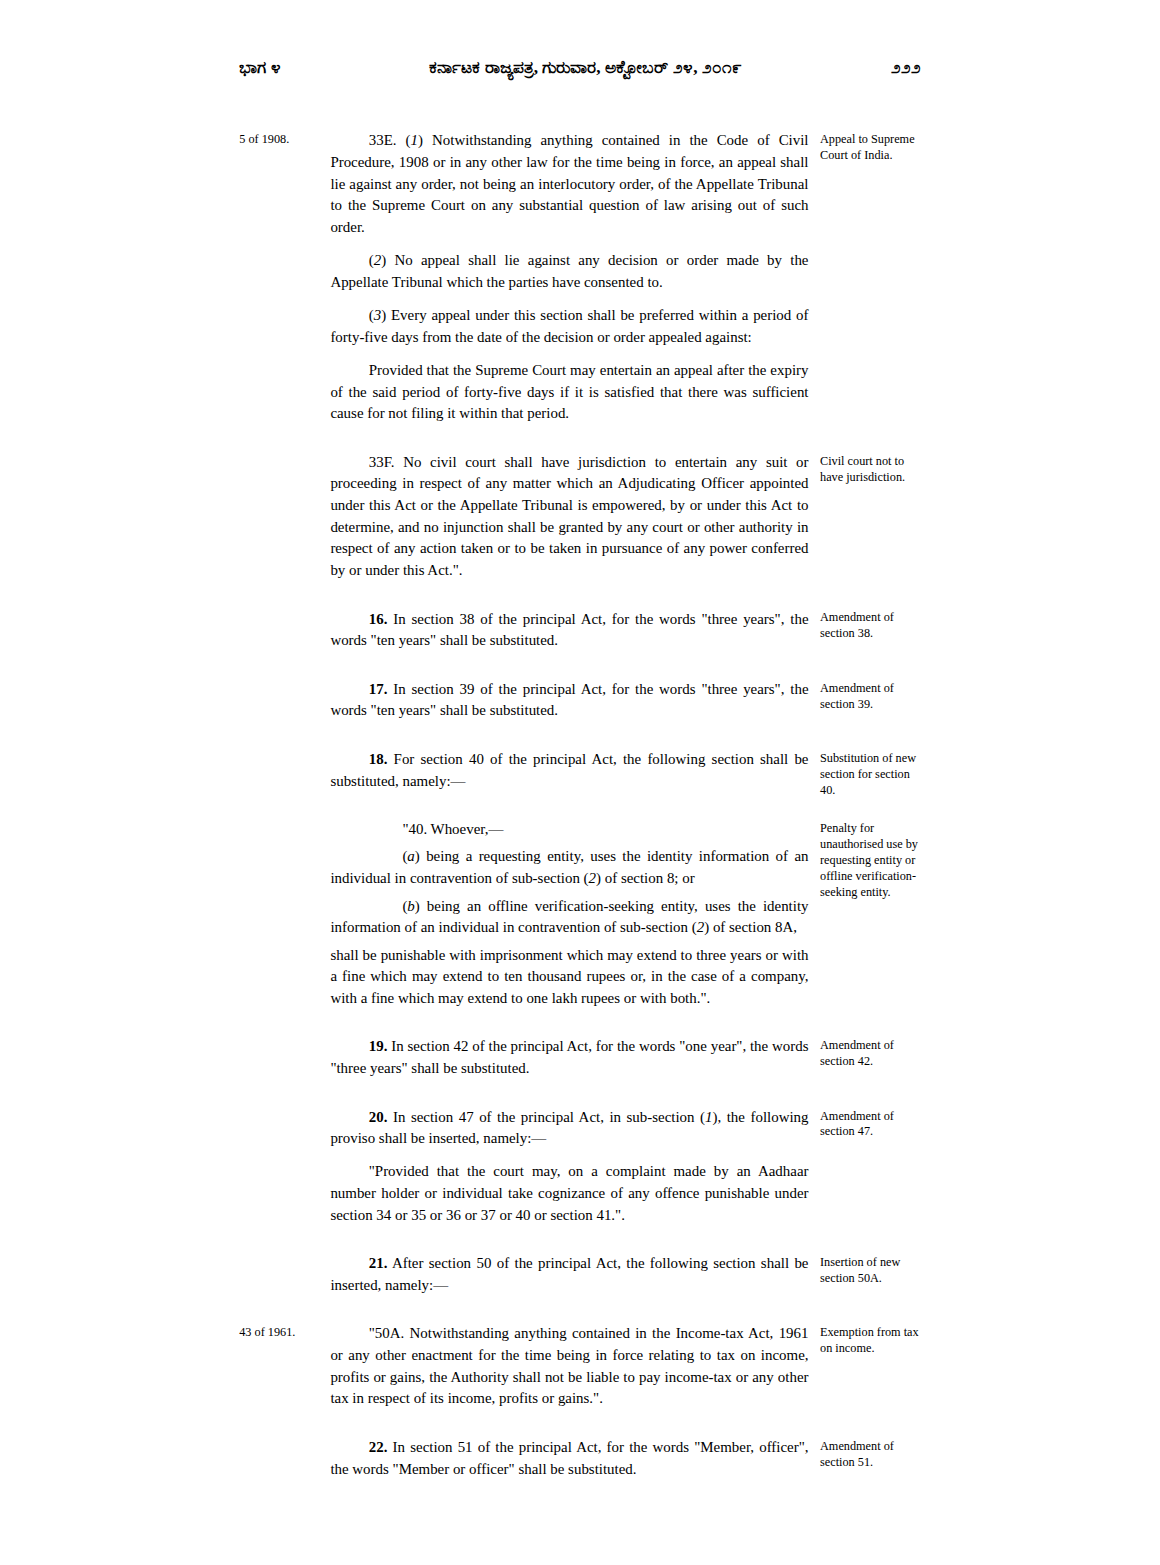ಭಾಗ ೪
ಕರ್ನಾಟಕ ರಾಜ್ಯಪತ್ರ, ಗುರುವಾರ, ಅಕ್ಟೋಬರ್ ೨೪, ೨೦೧೯
೨೨೨
5 of 1908.
33E. (1) Notwithstanding anything contained in the Code of Civil Procedure, 1908 or in any other law for the time being in force, an appeal shall lie against any order, not being an interlocutory order, of the Appellate Tribunal to the Supreme Court on any substantial question of law arising out of such order.
(2) No appeal shall lie against any decision or order made by the Appellate Tribunal which the parties have consented to.
(3) Every appeal under this section shall be preferred within a period of forty-five days from the date of the decision or order appealed against:
Provided that the Supreme Court may entertain an appeal after the expiry of the said period of forty-five days if it is satisfied that there was sufficient cause for not filing it within that period.
Appeal to Supreme Court of India.
33F. No civil court shall have jurisdiction to entertain any suit or proceeding in respect of any matter which an Adjudicating Officer appointed under this Act or the Appellate Tribunal is empowered, by or under this Act to determine, and no injunction shall be granted by any court or other authority in respect of any action taken or to be taken in pursuance of any power conferred by or under this Act.".
Civil court not to have jurisdiction.
16. In section 38 of the principal Act, for the words "three years", the words "ten years" shall be substituted.
Amendment of section 38.
17. In section 39 of the principal Act, for the words "three years", the words "ten years" shall be substituted.
Amendment of section 39.
18. For section 40 of the principal Act, the following section shall be substituted, namely:—
Substitution of new section for section 40.
"40. Whoever,—
(a) being a requesting entity, uses the identity information of an individual in contravention of sub-section (2) of section 8; or
(b) being an offline verification-seeking entity, uses the identity information of an individual in contravention of sub-section (2) of section 8A,
shall be punishable with imprisonment which may extend to three years or with a fine which may extend to ten thousand rupees or, in the case of a company, with a fine which may extend to one lakh rupees or with both.".
Penalty for unauthorised use by requesting entity or offline verification-seeking entity.
19. In section 42 of the principal Act, for the words "one year", the words "three years" shall be substituted.
Amendment of section 42.
20. In section 47 of the principal Act, in sub-section (1), the following proviso shall be inserted, namely:—
"Provided that the court may, on a complaint made by an Aadhaar number holder or individual take cognizance of any offence punishable under section 34 or 35 or 36 or 37 or 40 or section 41.".
Amendment of section 47.
21. After section 50 of the principal Act, the following section shall be inserted, namely:—
Insertion of new section 50A.
43 of 1961.
"50A. Notwithstanding anything contained in the Income-tax Act, 1961 or any other enactment for the time being in force relating to tax on income, profits or gains, the Authority shall not be liable to pay income-tax or any other tax in respect of its income, profits or gains.".
Exemption from tax on income.
22. In section 51 of the principal Act, for the words "Member, officer", the words "Member or officer" shall be substituted.
Amendment of section 51.